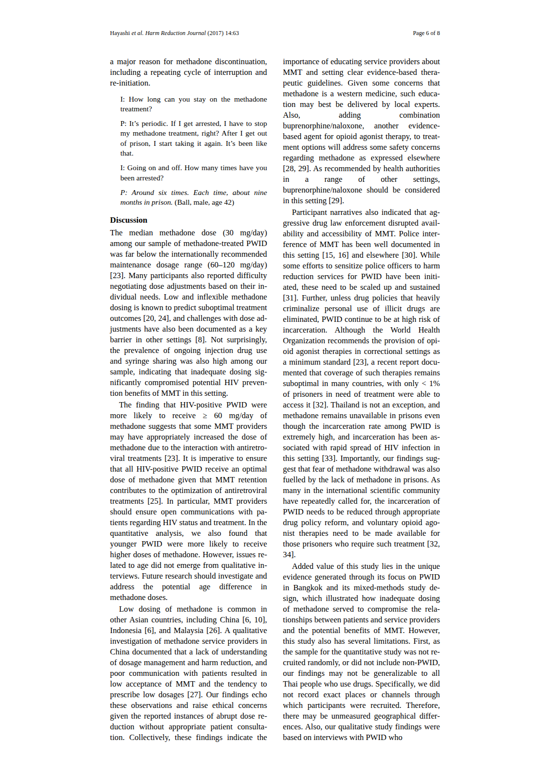Hayashi et al. Harm Reduction Journal (2017) 14:63
Page 6 of 8
a major reason for methadone discontinuation, including a repeating cycle of interruption and re-initiation.
I: How long can you stay on the methadone treatment?
P: It’s periodic. If I get arrested, I have to stop my methadone treatment, right? After I get out of prison, I start taking it again. It’s been like that.
I: Going on and off. How many times have you been arrested?
P: Around six times. Each time, about nine months in prison. (Ball, male, age 42)
Discussion
The median methadone dose (30 mg/day) among our sample of methadone-treated PWID was far below the internationally recommended maintenance dosage range (60–120 mg/day) [23]. Many participants also reported difficulty negotiating dose adjustments based on their individual needs. Low and inflexible methadone dosing is known to predict suboptimal treatment outcomes [20, 24], and challenges with dose adjustments have also been documented as a key barrier in other settings [8]. Not surprisingly, the prevalence of ongoing injection drug use and syringe sharing was also high among our sample, indicating that inadequate dosing significantly compromised potential HIV prevention benefits of MMT in this setting.
The finding that HIV-positive PWID were more likely to receive ≥ 60 mg/day of methadone suggests that some MMT providers may have appropriately increased the dose of methadone due to the interaction with antiretroviral treatments [23]. It is imperative to ensure that all HIV-positive PWID receive an optimal dose of methadone given that MMT retention contributes to the optimization of antiretroviral treatments [25]. In particular, MMT providers should ensure open communications with patients regarding HIV status and treatment. In the quantitative analysis, we also found that younger PWID were more likely to receive higher doses of methadone. However, issues related to age did not emerge from qualitative interviews. Future research should investigate and address the potential age difference in methadone doses.
Low dosing of methadone is common in other Asian countries, including China [6, 10], Indonesia [6], and Malaysia [26]. A qualitative investigation of methadone service providers in China documented that a lack of understanding of dosage management and harm reduction, and poor communication with patients resulted in low acceptance of MMT and the tendency to prescribe low dosages [27]. Our findings echo these observations and raise ethical concerns given the reported instances of abrupt dose reduction without appropriate patient consultation. Collectively, these findings indicate the importance of educating service providers about MMT and setting clear evidence-based therapeutic guidelines. Given some concerns that methadone is a western medicine, such education may best be delivered by local experts. Also, adding combination buprenorphine/naloxone, another evidence-based agent for opioid agonist therapy, to treatment options will address some safety concerns regarding methadone as expressed elsewhere [28, 29]. As recommended by health authorities in a range of other settings, buprenorphine/naloxone should be considered in this setting [29].
Participant narratives also indicated that aggressive drug law enforcement disrupted availability and accessibility of MMT. Police interference of MMT has been well documented in this setting [15, 16] and elsewhere [30]. While some efforts to sensitize police officers to harm reduction services for PWID have been initiated, these need to be scaled up and sustained [31]. Further, unless drug policies that heavily criminalize personal use of illicit drugs are eliminated, PWID continue to be at high risk of incarceration. Although the World Health Organization recommends the provision of opioid agonist therapies in correctional settings as a minimum standard [23], a recent report documented that coverage of such therapies remains suboptimal in many countries, with only < 1% of prisoners in need of treatment were able to access it [32]. Thailand is not an exception, and methadone remains unavailable in prisons even though the incarceration rate among PWID is extremely high, and incarceration has been associated with rapid spread of HIV infection in this setting [33]. Importantly, our findings suggest that fear of methadone withdrawal was also fuelled by the lack of methadone in prisons. As many in the international scientific community have repeatedly called for, the incarceration of PWID needs to be reduced through appropriate drug policy reform, and voluntary opioid agonist therapies need to be made available for those prisoners who require such treatment [32, 34].
Added value of this study lies in the unique evidence generated through its focus on PWID in Bangkok and its mixed-methods study design, which illustrated how inadequate dosing of methadone served to compromise the relationships between patients and service providers and the potential benefits of MMT. However, this study also has several limitations. First, as the sample for the quantitative study was not recruited randomly, or did not include non-PWID, our findings may not be generalizable to all Thai people who use drugs. Specifically, we did not record exact places or channels through which participants were recruited. Therefore, there may be unmeasured geographical differences. Also, our qualitative study findings were based on interviews with PWID who